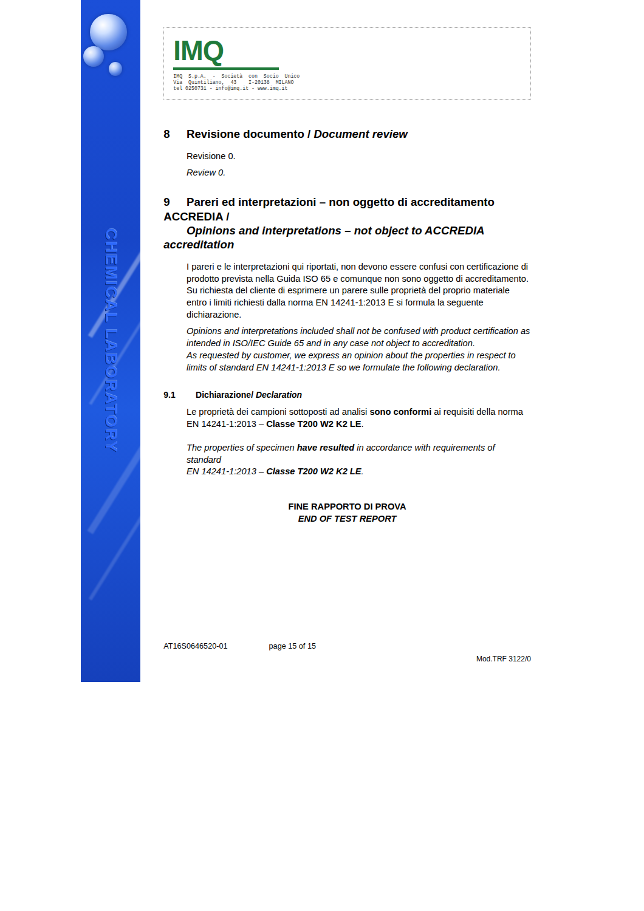CHEMICAL LABORATORY
IMQ
IMQ S.p.A. - Società con Socio Unico Via Quintiliano, 43 I-20138 MILANO tel 0250731 - info@imq.it - www.imq.it
8 Revisione documento / Document review
Revisione 0.
Review 0.
9 Pareri ed interpretazioni – non oggetto di accreditamento ACCREDIA /
Opinions and interpretations – not object to ACCREDIA accreditation
I pareri e le interpretazioni qui riportati, non devono essere confusi con certificazione di prodotto prevista nella Guida ISO 65 e comunque non sono oggetto di accreditamento.
Su richiesta del cliente di esprimere un parere sulle proprietà del proprio materiale entro i limiti richiesti dalla norma EN 14241-1:2013 E si formula la seguente dichiarazione.
Opinions and interpretations included shall not be confused with product certification as intended in ISO/IEC Guide 65 and in any case not object to accreditation.
As requested by customer, we express an opinion about the properties in respect to limits of standard EN 14241-1:2013 E so we formulate the following declaration.
9.1 Dichiarazione/ Declaration
Le proprietà dei campioni sottoposti ad analisi sono conformi ai requisiti della norma
EN 14241-1:2013 – Classe T200 W2 K2 LE.
The properties of specimen have resulted in accordance with requirements of standard
EN 14241-1:2013 – Classe T200 W2 K2 LE.
FINE RAPPORTO DI PROVA
END OF TEST REPORT
AT16S0646520-01
page 15 of 15
Mod.TRF 3122/0